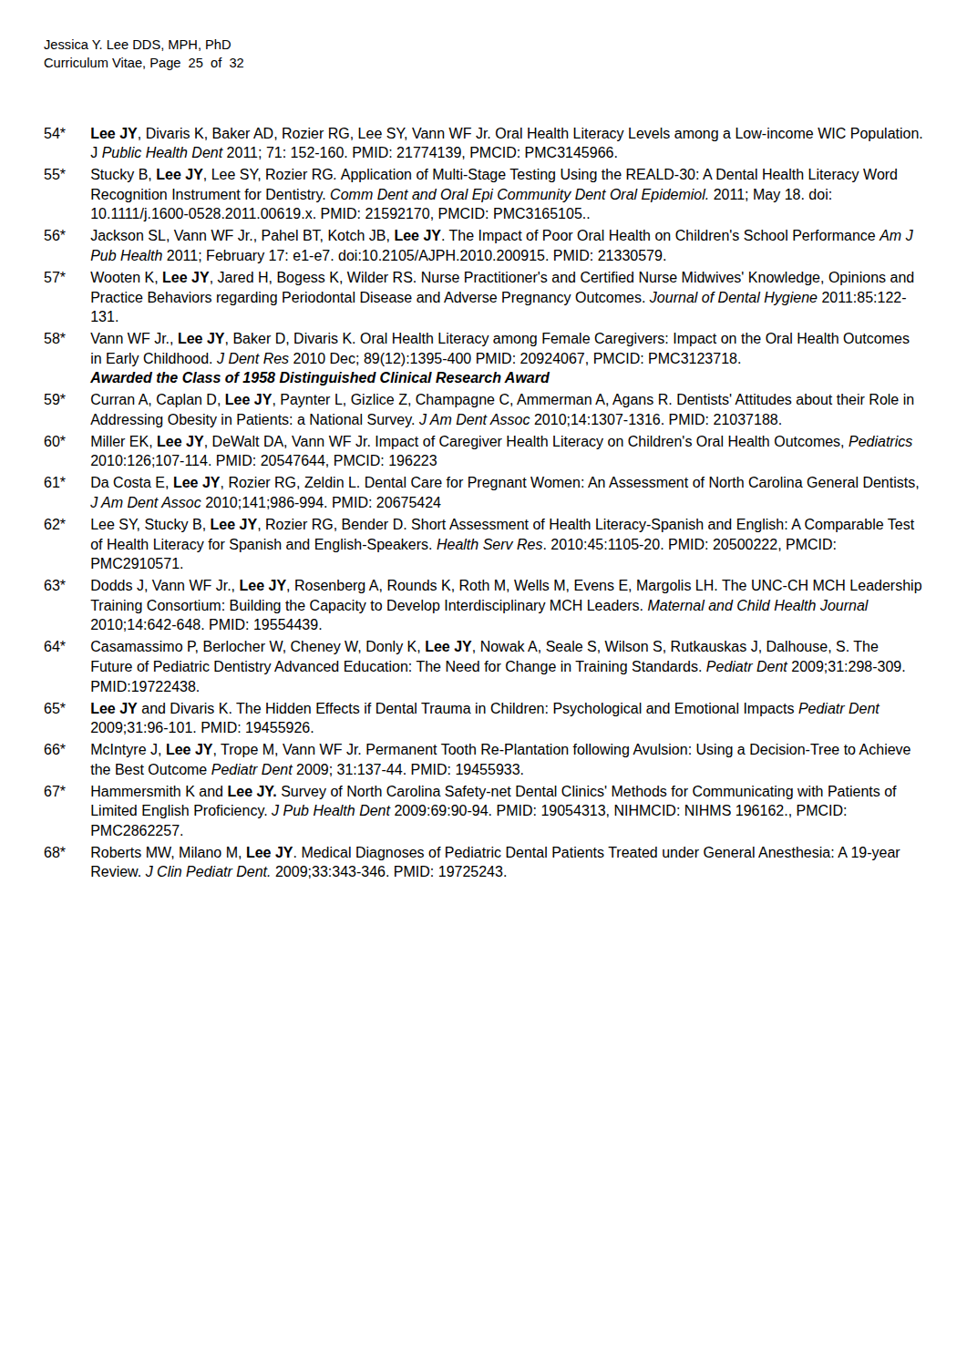Jessica Y. Lee DDS, MPH, PhD
Curriculum Vitae, Page 25 of 32
54*
Lee JY, Divaris K, Baker AD, Rozier RG, Lee SY, Vann WF Jr. Oral Health Literacy Levels among a Low-income WIC Population. J Public Health Dent 2011; 71: 152-160. PMID: 21774139, PMCID: PMC3145966.
55*
Stucky B, Lee JY, Lee SY, Rozier RG. Application of Multi-Stage Testing Using the REALD-30: A Dental Health Literacy Word Recognition Instrument for Dentistry. Comm Dent and Oral Epi Community Dent Oral Epidemiol. 2011; May 18. doi: 10.1111/j.1600-0528.2011.00619.x. PMID: 21592170, PMCID: PMC3165105..
56*
Jackson SL, Vann WF Jr., Pahel BT, Kotch JB, Lee JY. The Impact of Poor Oral Health on Children's School Performance Am J Pub Health 2011; February 17: e1-e7. doi:10.2105/AJPH.2010.200915. PMID: 21330579.
57*
Wooten K, Lee JY, Jared H, Bogess K, Wilder RS. Nurse Practitioner's and Certified Nurse Midwives' Knowledge, Opinions and Practice Behaviors regarding Periodontal Disease and Adverse Pregnancy Outcomes. Journal of Dental Hygiene 2011:85:122-131.
58*
Vann WF Jr., Lee JY, Baker D, Divaris K. Oral Health Literacy among Female Caregivers: Impact on the Oral Health Outcomes in Early Childhood. J Dent Res 2010 Dec; 89(12):1395-400 PMID: 20924067, PMCID: PMC3123718.
Awarded the Class of 1958 Distinguished Clinical Research Award
59*
Curran A, Caplan D, Lee JY, Paynter L, Gizlice Z, Champagne C, Ammerman A, Agans R. Dentists' Attitudes about their Role in Addressing Obesity in Patients: a National Survey. J Am Dent Assoc 2010;14:1307-1316. PMID: 21037188.
60*
Miller EK, Lee JY, DeWalt DA, Vann WF Jr. Impact of Caregiver Health Literacy on Children's Oral Health Outcomes, Pediatrics 2010:126;107-114. PMID: 20547644, PMCID: 196223
61*
Da Costa E, Lee JY, Rozier RG, Zeldin L. Dental Care for Pregnant Women: An Assessment of North Carolina General Dentists, J Am Dent Assoc 2010;141;986-994. PMID: 20675424
62*
Lee SY, Stucky B, Lee JY, Rozier RG, Bender D. Short Assessment of Health Literacy-Spanish and English: A Comparable Test of Health Literacy for Spanish and English-Speakers. Health Serv Res. 2010:45:1105-20. PMID: 20500222, PMCID: PMC2910571.
63*
Dodds J, Vann WF Jr., Lee JY, Rosenberg A, Rounds K, Roth M, Wells M, Evens E, Margolis LH. The UNC-CH MCH Leadership Training Consortium: Building the Capacity to Develop Interdisciplinary MCH Leaders. Maternal and Child Health Journal 2010;14:642-648. PMID: 19554439.
64*
Casamassimo P, Berlocher W, Cheney W, Donly K, Lee JY, Nowak A, Seale S, Wilson S, Rutkauskas J, Dalhouse, S. The Future of Pediatric Dentistry Advanced Education: The Need for Change in Training Standards. Pediatr Dent 2009;31:298-309. PMID:19722438.
65*
Lee JY and Divaris K. The Hidden Effects if Dental Trauma in Children: Psychological and Emotional Impacts Pediatr Dent 2009;31:96-101. PMID: 19455926.
66*
McIntyre J, Lee JY, Trope M, Vann WF Jr. Permanent Tooth Re-Plantation following Avulsion: Using a Decision-Tree to Achieve the Best Outcome Pediatr Dent 2009; 31:137-44. PMID: 19455933.
67*
Hammersmith K and Lee JY. Survey of North Carolina Safety-net Dental Clinics' Methods for Communicating with Patients of Limited English Proficiency. J Pub Health Dent 2009:69:90-94. PMID: 19054313, NIHMCID: NIHMS 196162., PMCID: PMC2862257.
68*
Roberts MW, Milano M, Lee JY. Medical Diagnoses of Pediatric Dental Patients Treated under General Anesthesia: A 19-year Review. J Clin Pediatr Dent. 2009;33:343-346. PMID: 19725243.